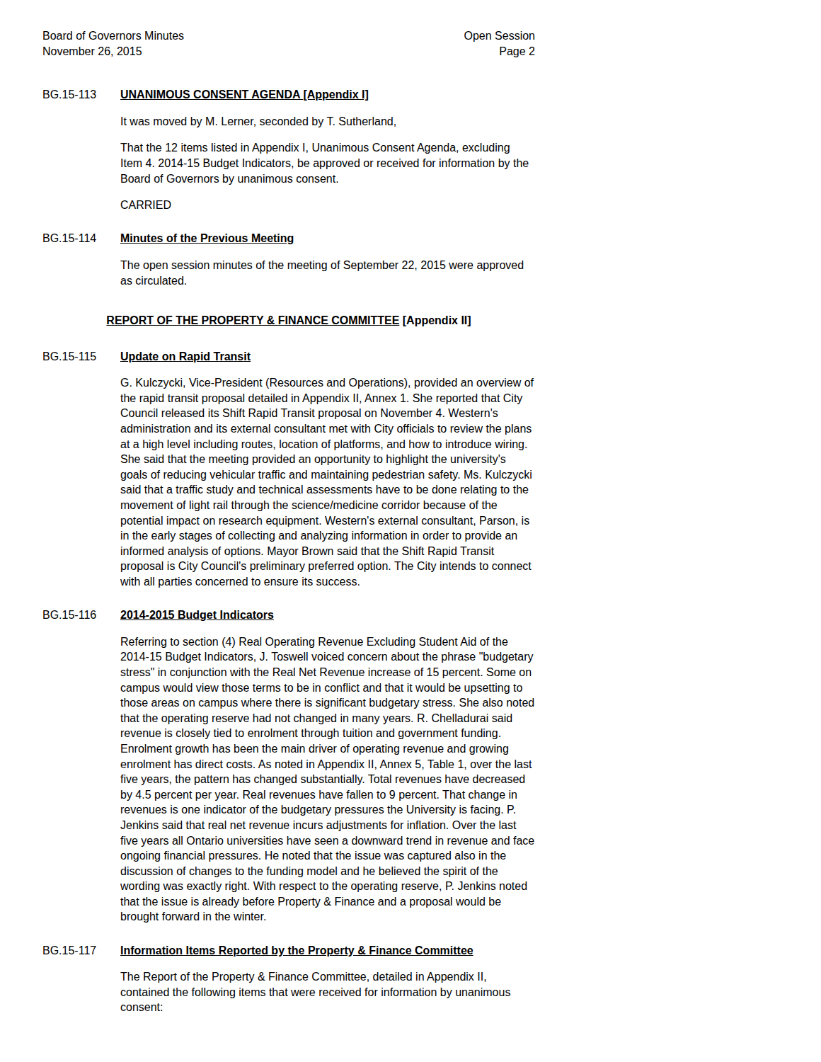Board of Governors Minutes November 26, 2015
Open Session Page 2
BG.15-113
UNANIMOUS CONSENT AGENDA [Appendix I]
It was moved by M. Lerner, seconded by T. Sutherland,
That the 12 items listed in Appendix I, Unanimous Consent Agenda, excluding Item 4. 2014-15 Budget Indicators, be approved or received for information by the Board of Governors by unanimous consent.
CARRIED
BG.15-114
Minutes of the Previous Meeting
The open session minutes of the meeting of September 22, 2015 were approved as circulated.
REPORT OF THE PROPERTY & FINANCE COMMITTEE [Appendix II]
BG.15-115
Update on Rapid Transit
G. Kulczycki, Vice-President (Resources and Operations), provided an overview of the rapid transit proposal detailed in Appendix II, Annex 1. She reported that City Council released its Shift Rapid Transit proposal on November 4. Western's administration and its external consultant met with City officials to review the plans at a high level including routes, location of platforms, and how to introduce wiring. She said that the meeting provided an opportunity to highlight the university's goals of reducing vehicular traffic and maintaining pedestrian safety. Ms. Kulczycki said that a traffic study and technical assessments have to be done relating to the movement of light rail through the science/medicine corridor because of the potential impact on research equipment. Western's external consultant, Parson, is in the early stages of collecting and analyzing information in order to provide an informed analysis of options. Mayor Brown said that the Shift Rapid Transit proposal is City Council's preliminary preferred option. The City intends to connect with all parties concerned to ensure its success.
BG.15-116
2014-2015 Budget Indicators
Referring to section (4) Real Operating Revenue Excluding Student Aid of the 2014-15 Budget Indicators, J. Toswell voiced concern about the phrase "budgetary stress" in conjunction with the Real Net Revenue increase of 15 percent. Some on campus would view those terms to be in conflict and that it would be upsetting to those areas on campus where there is significant budgetary stress. She also noted that the operating reserve had not changed in many years. R. Chelladurai said revenue is closely tied to enrolment through tuition and government funding. Enrolment growth has been the main driver of operating revenue and growing enrolment has direct costs. As noted in Appendix II, Annex 5, Table 1, over the last five years, the pattern has changed substantially. Total revenues have decreased by 4.5 percent per year. Real revenues have fallen to 9 percent. That change in revenues is one indicator of the budgetary pressures the University is facing. P. Jenkins said that real net revenue incurs adjustments for inflation. Over the last five years all Ontario universities have seen a downward trend in revenue and face ongoing financial pressures. He noted that the issue was captured also in the discussion of changes to the funding model and he believed the spirit of the wording was exactly right. With respect to the operating reserve, P. Jenkins noted that the issue is already before Property & Finance and a proposal would be brought forward in the winter.
BG.15-117
Information Items Reported by the Property & Finance Committee
The Report of the Property & Finance Committee, detailed in Appendix II, contained the following items that were received for information by unanimous consent: